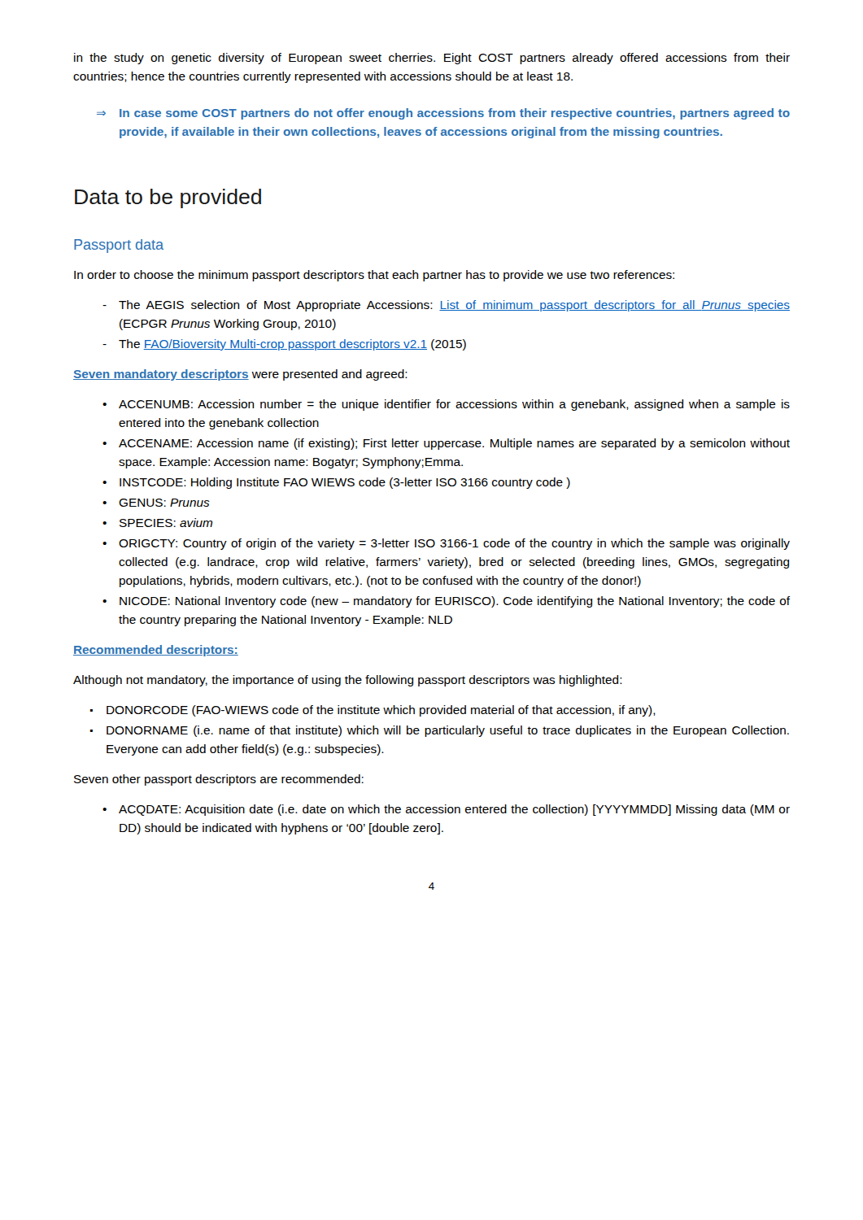in the study on genetic diversity of European sweet cherries. Eight COST partners already offered accessions from their countries; hence the countries currently represented with accessions should be at least 18.
⇒ In case some COST partners do not offer enough accessions from their respective countries, partners agreed to provide, if available in their own collections, leaves of accessions original from the missing countries.
Data to be provided
Passport data
In order to choose the minimum passport descriptors that each partner has to provide we use two references:
The AEGIS selection of Most Appropriate Accessions: List of minimum passport descriptors for all Prunus species (ECPGR Prunus Working Group, 2010)
The FAO/Bioversity Multi-crop passport descriptors v2.1 (2015)
Seven mandatory descriptors were presented and agreed:
ACCENUMB: Accession number = the unique identifier for accessions within a genebank, assigned when a sample is entered into the genebank collection
ACCENAME: Accession name (if existing); First letter uppercase. Multiple names are separated by a semicolon without space. Example: Accession name: Bogatyr; Symphony;Emma.
INSTCODE: Holding Institute FAO WIEWS code (3-letter ISO 3166 country code )
GENUS: Prunus
SPECIES: avium
ORIGCTY: Country of origin of the variety = 3-letter ISO 3166-1 code of the country in which the sample was originally collected (e.g. landrace, crop wild relative, farmers’ variety), bred or selected (breeding lines, GMOs, segregating populations, hybrids, modern cultivars, etc.). (not to be confused with the country of the donor!)
NICODE: National Inventory code (new – mandatory for EURISCO). Code identifying the National Inventory; the code of the country preparing the National Inventory - Example: NLD
Recommended descriptors:
Although not mandatory, the importance of using the following passport descriptors was highlighted:
DONORCODE (FAO-WIEWS code of the institute which provided material of that accession, if any),
DONORNAME (i.e. name of that institute) which will be particularly useful to trace duplicates in the European Collection. Everyone can add other field(s) (e.g.: subspecies).
Seven other passport descriptors are recommended:
ACQDATE: Acquisition date (i.e. date on which the accession entered the collection) [YYYYMMDD] Missing data (MM or DD) should be indicated with hyphens or ‘00’ [double zero].
4